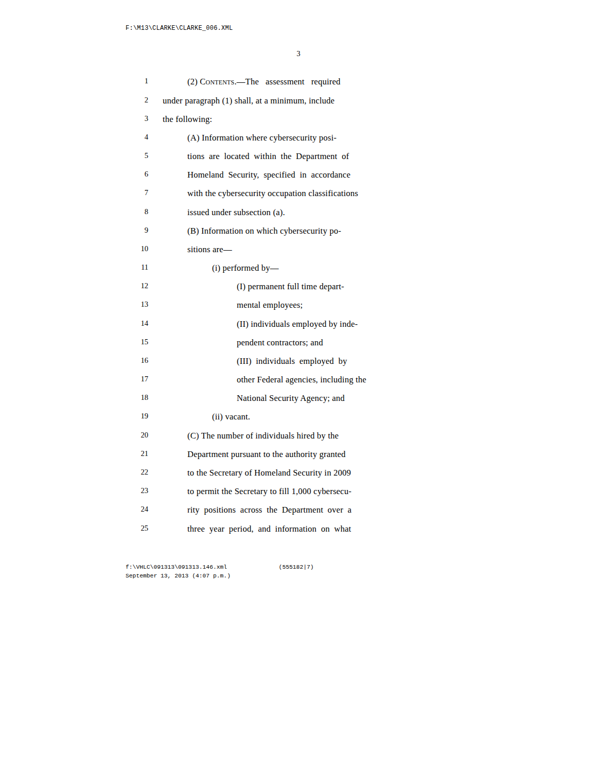F:\M13\CLARKE\CLARKE_006.XML
3
| 1 | (2) Contents. —The assessment required |
| 2 | under paragraph (1) shall, at a minimum, include |
| 3 | the following: |
| 4 | (A) Information where cybersecurity posi- |
| 5 | tions are located within the Department of |
| 6 | Homeland Security, specified in accordance |
| 7 | with the cybersecurity occupation classifications |
| 8 | issued under subsection (a). |
| 9 | (B) Information on which cybersecurity po- |
| 10 | sitions are— |
| 11 | (i) performed by— |
| 12 | (I) permanent full time depart- |
| 13 | mental employees; |
| 14 | (II) individuals employed by inde- |
| 15 | pendent contractors; and |
| 16 | (III) individuals employed by |
| 17 | other Federal agencies, including the |
| 18 | National Security Agency; and |
| 19 | (ii) vacant. |
| 20 | (C) The number of individuals hired by the |
| 21 | Department pursuant to the authority granted |
| 22 | to the Secretary of Homeland Security in 2009 |
| 23 | to permit the Secretary to fill 1,000 cybersecu- |
| 24 | rity positions across the Department over a |
| 25 | three year period, and information on what |
f:\VHLC\091313\091313.146.xml(555182|7)
September 13, 2013 (4:07 p.m.)